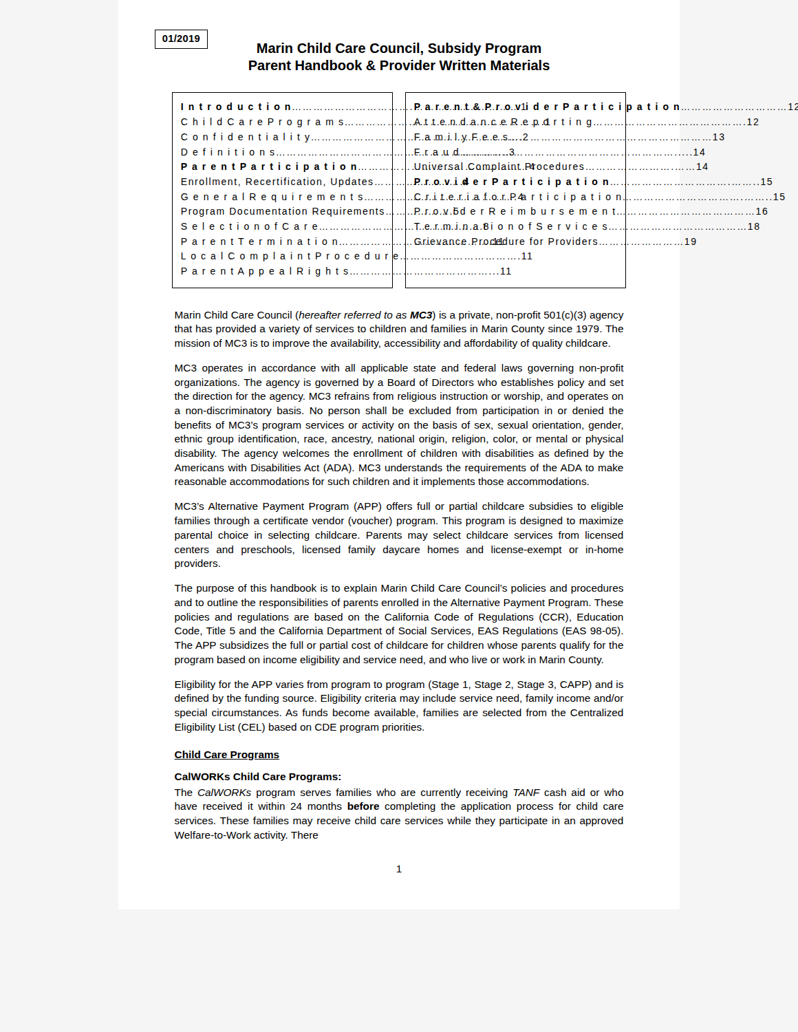01/2019
Marin Child Care Council, Subsidy Program Parent Handbook & Provider Written Materials
I n t r o d u c t i o n…………………………….…………………………1
C h i l d C a r e P r o g r a m s…………………………………….………….1
C o n f i d e n t i a l i t y…………………………….…………………....2
D e f i n i t i o n s…………………………………….………………....3
P a r e n t P a r t i c i p a t i o n…………………………………………4
Enrollment, Recertification, Updates…………………….4
G e n e r a l R e q u i r e m e n t s…………………………………….4
Program Documentation Requirements……………….5
S e l e c t i o n o f C a r e……………………………………….8
P a r e n t T e r m i n a t i o n…………………………………….11
L o c a l C o m p l a i n t P r o c e d u r e…………………………….11
P a r e n t A p p e a l R i g h t s…………………………………...11
P a r e n t & P r o v i d e r P a r t i c i p a t i o n…………………………12
A t t e n d a n c e R e p o r t i n g…………………………………….12
F a m i l y F e e s…………………………………………………13
F r a u d…………………………………………………….....14
Universal Complaint Procedures…………………….……14
P r o v i d e r P a r t i c i p a t i o n…………………………….……..15
C r i t e r i a f o r P a r t i c i p a t i o n…………………………….……..15
P r o v i d e r R e i m b u r s e m e n t…………………………………16
T e r m i n a t i o n o f S e r v i c e s…………………………………18
Grievance Procedure for Providers……………………19
Marin Child Care Council (hereafter referred to as MC3) is a private, non-profit 501(c)(3) agency that has provided a variety of services to children and families in Marin County since 1979. The mission of MC3 is to improve the availability, accessibility and affordability of quality childcare.
MC3 operates in accordance with all applicable state and federal laws governing non-profit organizations. The agency is governed by a Board of Directors who establishes policy and set the direction for the agency. MC3 refrains from religious instruction or worship, and operates on a non-discriminatory basis. No person shall be excluded from participation in or denied the benefits of MC3’s program services or activity on the basis of sex, sexual orientation, gender, ethnic group identification, race, ancestry, national origin, religion, color, or mental or physical disability. The agency welcomes the enrollment of children with disabilities as defined by the Americans with Disabilities Act (ADA). MC3 understands the requirements of the ADA to make reasonable accommodations for such children and it implements those accommodations.
MC3’s Alternative Payment Program (APP) offers full or partial childcare subsidies to eligible families through a certificate vendor (voucher) program. This program is designed to maximize parental choice in selecting childcare. Parents may select childcare services from licensed centers and preschools, licensed family daycare homes and license-exempt or in-home providers.
The purpose of this handbook is to explain Marin Child Care Council’s policies and procedures and to outline the responsibilities of parents enrolled in the Alternative Payment Program. These policies and regulations are based on the California Code of Regulations (CCR), Education Code, Title 5 and the California Department of Social Services, EAS Regulations (EAS 98-05). The APP subsidizes the full or partial cost of childcare for children whose parents qualify for the program based on income eligibility and service need, and who live or work in Marin County.
Eligibility for the APP varies from program to program (Stage 1, Stage 2, Stage 3, CAPP) and is defined by the funding source. Eligibility criteria may include service need, family income and/or special circumstances. As funds become available, families are selected from the Centralized Eligibility List (CEL) based on CDE program priorities.
Child Care Programs
CalWORKs Child Care Programs:
The CalWORKs program serves families who are currently receiving TANF cash aid or who have received it within 24 months before completing the application process for child care services. These families may receive child care services while they participate in an approved Welfare-to-Work activity. There
1